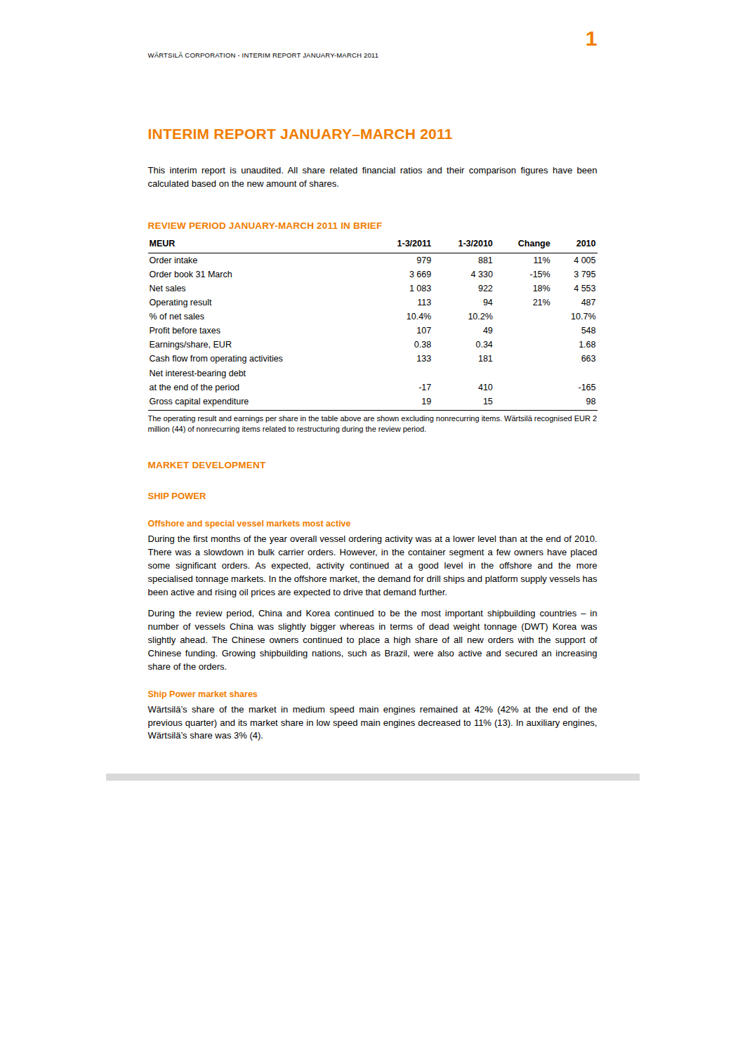1
WÄRTSILÄ CORPORATION - INTERIM REPORT JANUARY-MARCH 2011
INTERIM REPORT JANUARY–MARCH 2011
This interim report is unaudited. All share related financial ratios and their comparison figures have been calculated based on the new amount of shares.
REVIEW PERIOD JANUARY-MARCH 2011 IN BRIEF
| MEUR | 1-3/2011 | 1-3/2010 | Change | 2010 |
| --- | --- | --- | --- | --- |
| Order intake | 979 | 881 | 11% | 4 005 |
| Order book 31 March | 3 669 | 4 330 | -15% | 3 795 |
| Net sales | 1 083 | 922 | 18% | 4 553 |
| Operating result | 113 | 94 | 21% | 487 |
| % of net sales | 10.4% | 10.2% | | 10.7% |
| Profit before taxes | 107 | 49 | | 548 |
| Earnings/share, EUR | 0.38 | 0.34 | | 1.68 |
| Cash flow from operating activities | 133 | 181 | | 663 |
| Net interest-bearing debt | | | | |
| at the end of the period | -17 | 410 | | -165 |
| Gross capital expenditure | 19 | 15 | | 98 |
The operating result and earnings per share in the table above are shown excluding nonrecurring items. Wärtsilä recognised EUR 2 million (44) of nonrecurring items related to restructuring during the review period.
MARKET DEVELOPMENT
SHIP POWER
Offshore and special vessel markets most active
During the first months of the year overall vessel ordering activity was at a lower level than at the end of 2010. There was a slowdown in bulk carrier orders. However, in the container segment a few owners have placed some significant orders. As expected, activity continued at a good level in the offshore and the more specialised tonnage markets. In the offshore market, the demand for drill ships and platform supply vessels has been active and rising oil prices are expected to drive that demand further.
During the review period, China and Korea continued to be the most important shipbuilding countries – in number of vessels China was slightly bigger whereas in terms of dead weight tonnage (DWT) Korea was slightly ahead. The Chinese owners continued to place a high share of all new orders with the support of Chinese funding. Growing shipbuilding nations, such as Brazil, were also active and secured an increasing share of the orders.
Ship Power market shares
Wärtsilä’s share of the market in medium speed main engines remained at 42% (42% at the end of the previous quarter) and its market share in low speed main engines decreased to 11% (13). In auxiliary engines, Wärtsilä’s share was 3% (4).